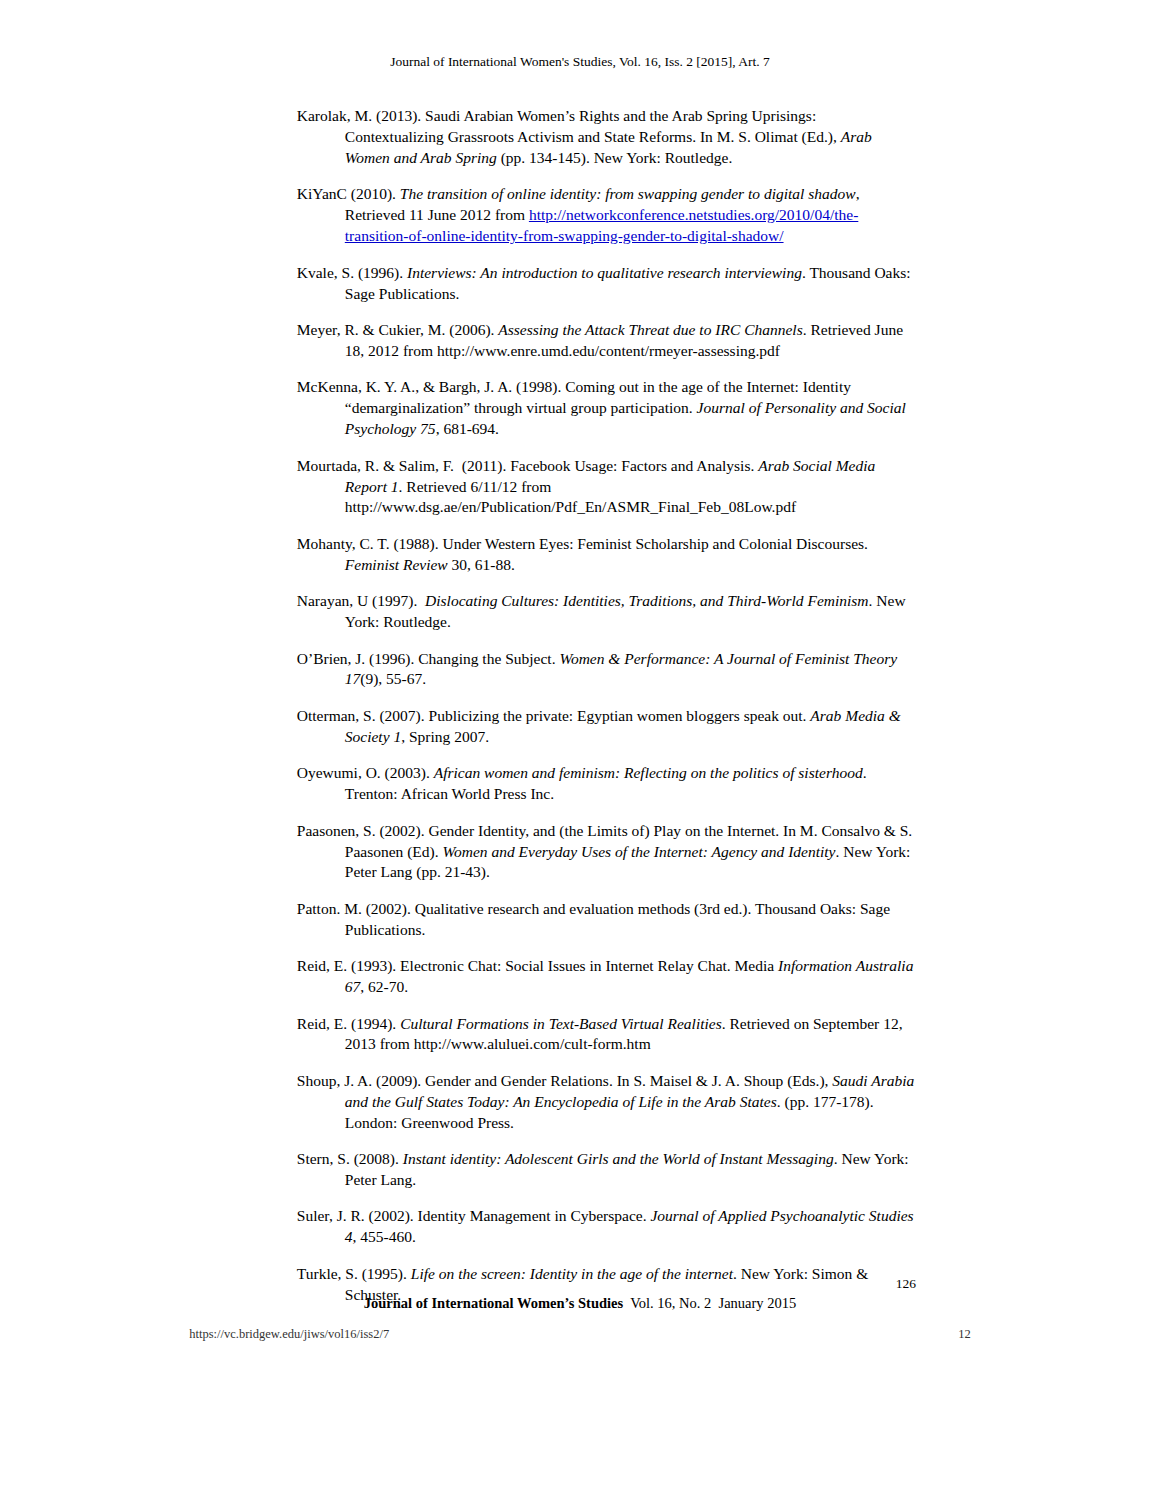Journal of International Women's Studies, Vol. 16, Iss. 2 [2015], Art. 7
Karolak, M. (2013). Saudi Arabian Women’s Rights and the Arab Spring Uprisings: Contextualizing Grassroots Activism and State Reforms. In M. S. Olimat (Ed.), Arab Women and Arab Spring (pp. 134-145). New York: Routledge.
KiYanC (2010). The transition of online identity: from swapping gender to digital shadow, Retrieved 11 June 2012 from http://networkconference.netstudies.org/2010/04/the-transition-of-online-identity-from-swapping-gender-to-digital-shadow/
Kvale, S. (1996). Interviews: An introduction to qualitative research interviewing. Thousand Oaks: Sage Publications.
Meyer, R. & Cukier, M. (2006). Assessing the Attack Threat due to IRC Channels. Retrieved June 18, 2012 from http://www.enre.umd.edu/content/rmeyer-assessing.pdf
McKenna, K. Y. A., & Bargh, J. A. (1998). Coming out in the age of the Internet: Identity “demarginalization” through virtual group participation. Journal of Personality and Social Psychology 75, 681-694.
Mourtada, R. & Salim, F. (2011). Facebook Usage: Factors and Analysis. Arab Social Media Report 1. Retrieved 6/11/12 fromhttp://www.dsg.ae/en/Publication/Pdf_En/ASMR_Final_Feb_08Low.pdf
Mohanty, C. T. (1988). Under Western Eyes: Feminist Scholarship and Colonial Discourses. Feminist Review 30, 61-88.
Narayan, U (1997). Dislocating Cultures: Identities, Traditions, and Third-World Feminism. New York: Routledge.
O’Brien, J. (1996). Changing the Subject. Women & Performance: A Journal of Feminist Theory 17(9), 55-67.
Otterman, S. (2007). Publicizing the private: Egyptian women bloggers speak out. Arab Media & Society 1, Spring 2007.
Oyewumi, O. (2003). African women and feminism: Reflecting on the politics of sisterhood. Trenton: African World Press Inc.
Paasonen, S. (2002). Gender Identity, and (the Limits of) Play on the Internet. In M. Consalvo & S. Paasonen (Ed). Women and Everyday Uses of the Internet: Agency and Identity. New York: Peter Lang (pp. 21-43).
Patton. M. (2002). Qualitative research and evaluation methods (3rd ed.). Thousand Oaks: Sage Publications.
Reid, E. (1993). Electronic Chat: Social Issues in Internet Relay Chat. Media Information Australia 67, 62-70.
Reid, E. (1994). Cultural Formations in Text-Based Virtual Realities. Retrieved on September 12, 2013 from http://www.aluluei.com/cult-form.htm
Shoup, J. A. (2009). Gender and Gender Relations. In S. Maisel & J. A. Shoup (Eds.), Saudi Arabia and the Gulf States Today: An Encyclopedia of Life in the Arab States. (pp. 177-178). London: Greenwood Press.
Stern, S. (2008). Instant identity: Adolescent Girls and the World of Instant Messaging. New York: Peter Lang.
Suler, J. R. (2002). Identity Management in Cyberspace. Journal of Applied Psychoanalytic Studies 4, 455-460.
Turkle, S. (1995). Life on the screen: Identity in the age of the internet. New York: Simon & Schuster.
126
Journal of International Women’s Studies Vol. 16, No. 2 January 2015
https://vc.bridgew.edu/jiws/vol16/iss2/7 12